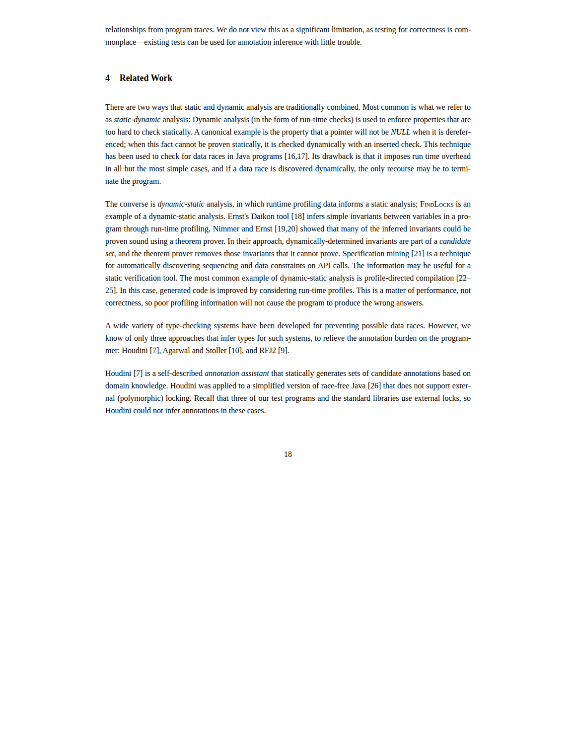relationships from program traces. We do not view this as a significant limitation, as testing for correctness is commonplace—existing tests can be used for annotation inference with little trouble.
4 Related Work
There are two ways that static and dynamic analysis are traditionally combined. Most common is what we refer to as static-dynamic analysis: Dynamic analysis (in the form of run-time checks) is used to enforce properties that are too hard to check statically. A canonical example is the property that a pointer will not be NULL when it is dereferenced; when this fact cannot be proven statically, it is checked dynamically with an inserted check. This technique has been used to check for data races in Java programs [16,17]. Its drawback is that it imposes run time overhead in all but the most simple cases, and if a data race is discovered dynamically, the only recourse may be to terminate the program.
The converse is dynamic-static analysis, in which runtime profiling data informs a static analysis; FindLocks is an example of a dynamic-static analysis. Ernst's Daikon tool [18] infers simple invariants between variables in a program through run-time profiling. Nimmer and Ernst [19,20] showed that many of the inferred invariants could be proven sound using a theorem prover. In their approach, dynamically-determined invariants are part of a candidate set, and the theorem prover removes those invariants that it cannot prove. Specification mining [21] is a technique for automatically discovering sequencing and data constraints on API calls. The information may be useful for a static verification tool. The most common example of dynamic-static analysis is profile-directed compilation [22–25]. In this case, generated code is improved by considering run-time profiles. This is a matter of performance, not correctness, so poor profiling information will not cause the program to produce the wrong answers.
A wide variety of type-checking systems have been developed for preventing possible data races. However, we know of only three approaches that infer types for such systems, to relieve the annotation burden on the programmer: Houdini [7], Agarwal and Stoller [10], and RFJ2 [9].
Houdini [7] is a self-described annotation assistant that statically generates sets of candidate annotations based on domain knowledge. Houdini was applied to a simplified version of race-free Java [26] that does not support external (polymorphic) locking. Recall that three of our test programs and the standard libraries use external locks, so Houdini could not infer annotations in these cases.
18